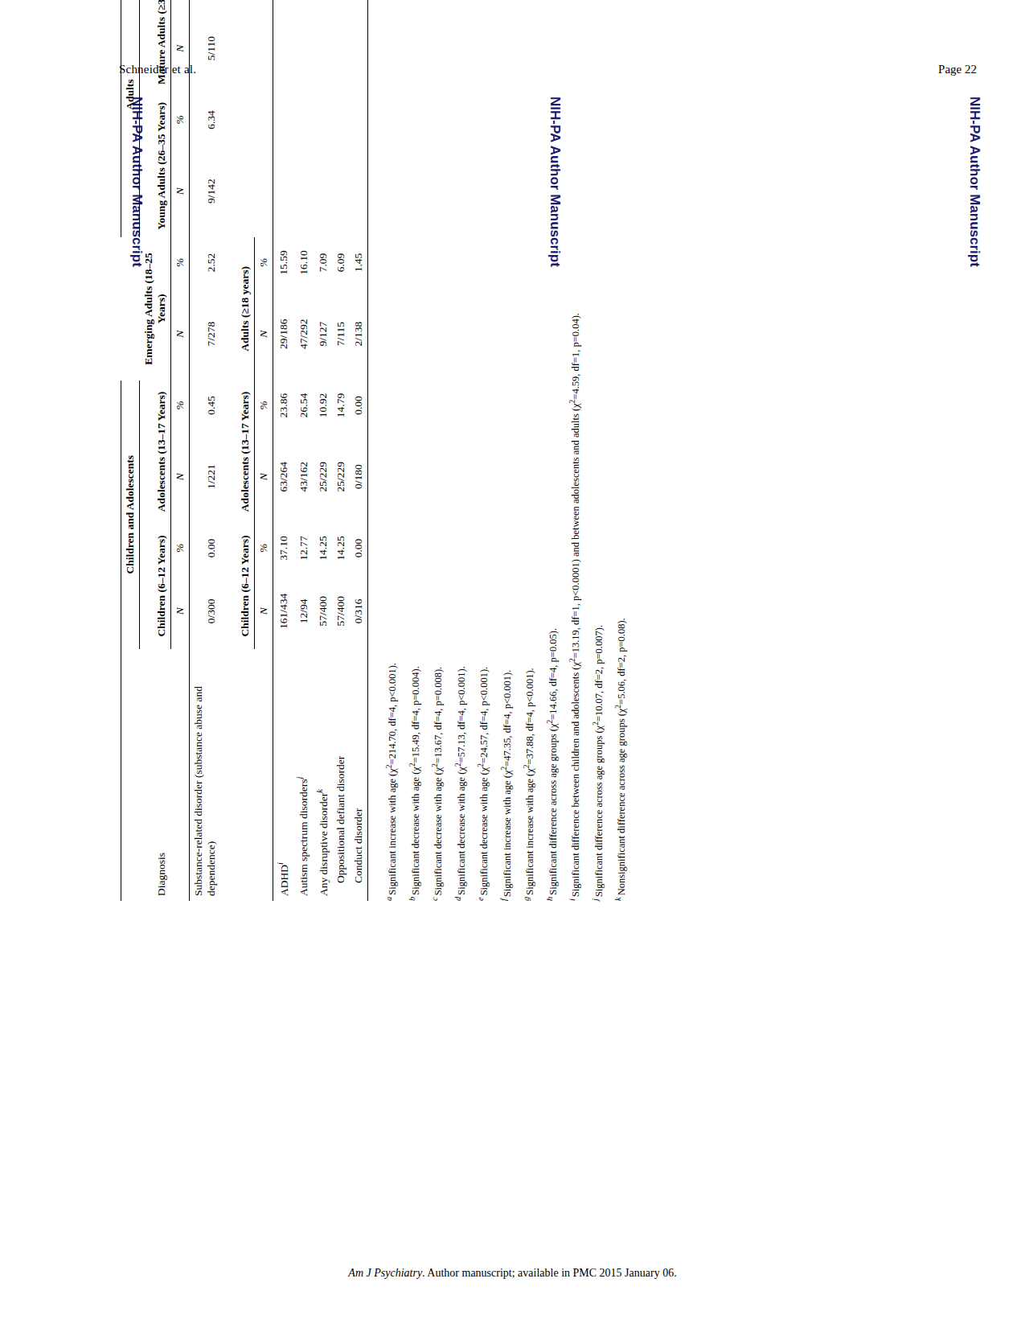Schneider et al.
Page 22
NIH-PA Author Manuscript
NIH-PA Author Manuscript
NIH-PA Author Manuscript
| Diagnosis | Children and Adolescents | | Adults |
| --- | --- | --- | --- |
| Children (6–12 Years) | Adolescents (13–17 Years) | Emerging Adults (18–25 Years) | Young Adults (26–35 Years) | Mature Adults (≥36 Years) |
| | N | % | N | % | N | % | N | % | N | % |
| Substance-related disorder (substance abuse and dependence) | 0/300 | 0.00 | 1/221 | 0.45 | 7/278 | 2.52 | 9/142 | 6.34 | 5/110 | 4.55 |
| | Children (6–12 Years) | Adolescents (13–17 Years) | Adults (≥18 years) | |
| | N | % | N | % | N | % | |
| ADHD i | 161/434 | 37.10 | 63/264 | 23.86 | 29/186 | 15.59 | |
| Autism spectrum disorders j | 12/94 | 12.77 | 43/162 | 26.54 | 47/292 | 16.10 | |
| Any disruptive disorder k | 57/400 | 14.25 | 25/229 | 10.92 | 9/127 | 7.09 | |
| Oppositional defiant disorder | 57/400 | 14.25 | 25/229 | 14.79 | 7/115 | 6.09 | |
| Conduct disorder | 0/316 | 0.00 | 0/180 | 0.00 | 2/138 | 1.45 | |
a Significant increase with age (χ2=214.70, df=4, p<0.001).
b Significant decrease with age (χ2=15.49, df=4, p=0.004).
c Significant decrease with age (χ2=13.67, df=4, p=0.008).
d Significant decrease with age (χ2=57.13, df=4, p<0.001).
e Significant decrease with age (χ2=24.57, df=4, p<0.001).
f Significant increase with age (χ2=47.35, df=4, p<0.001).
g Significant increase with age (χ2=37.88, df=4, p<0.001).
h Significant difference across age groups (χ2=14.66, df=4, p=0.05).
i Significant difference between children and adolescents (χ2=13.19, df=1, p<0.0001) and between adolescents and adults (χ2=4.59, df=1, p=0.04).
j Significant difference across age groups (χ2=10.07, df=2, p=0.007).
k Nonsignificant difference across age groups (χ2=5.06, df=2, p=0.08).
Am J Psychiatry. Author manuscript; available in PMC 2015 January 06.